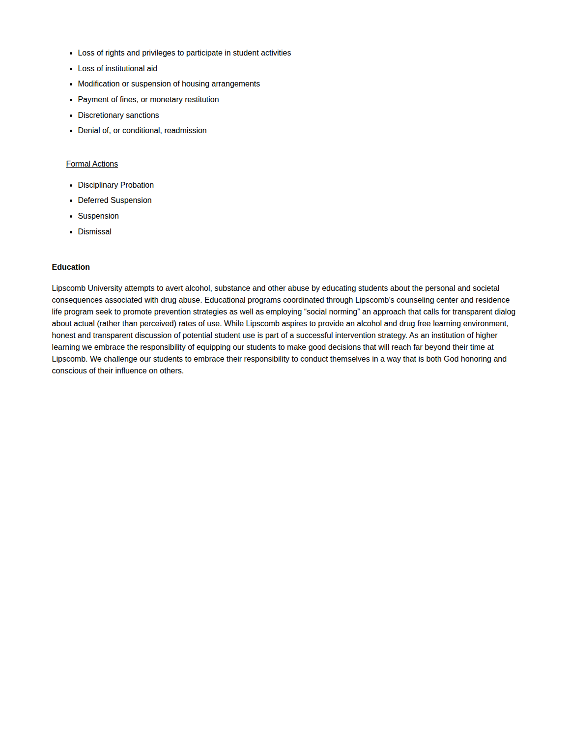Loss of rights and privileges to participate in student activities
Loss of institutional aid
Modification or suspension of housing arrangements
Payment of fines, or monetary restitution
Discretionary sanctions
Denial of, or conditional, readmission
Formal Actions
Disciplinary Probation
Deferred Suspension
Suspension
Dismissal
Education
Lipscomb University attempts to avert alcohol, substance and other abuse by educating students about the personal and societal consequences associated with drug abuse. Educational programs coordinated through Lipscomb’s counseling center and residence life program seek to promote prevention strategies as well as employing “social norming” an approach that calls for transparent dialog about actual (rather than perceived) rates of use. While Lipscomb aspires to provide an alcohol and drug free learning environment, honest and transparent discussion of potential student use is part of a successful intervention strategy. As an institution of higher learning we embrace the responsibility of equipping our students to make good decisions that will reach far beyond their time at Lipscomb. We challenge our students to embrace their responsibility to conduct themselves in a way that is both God honoring and conscious of their influence on others.